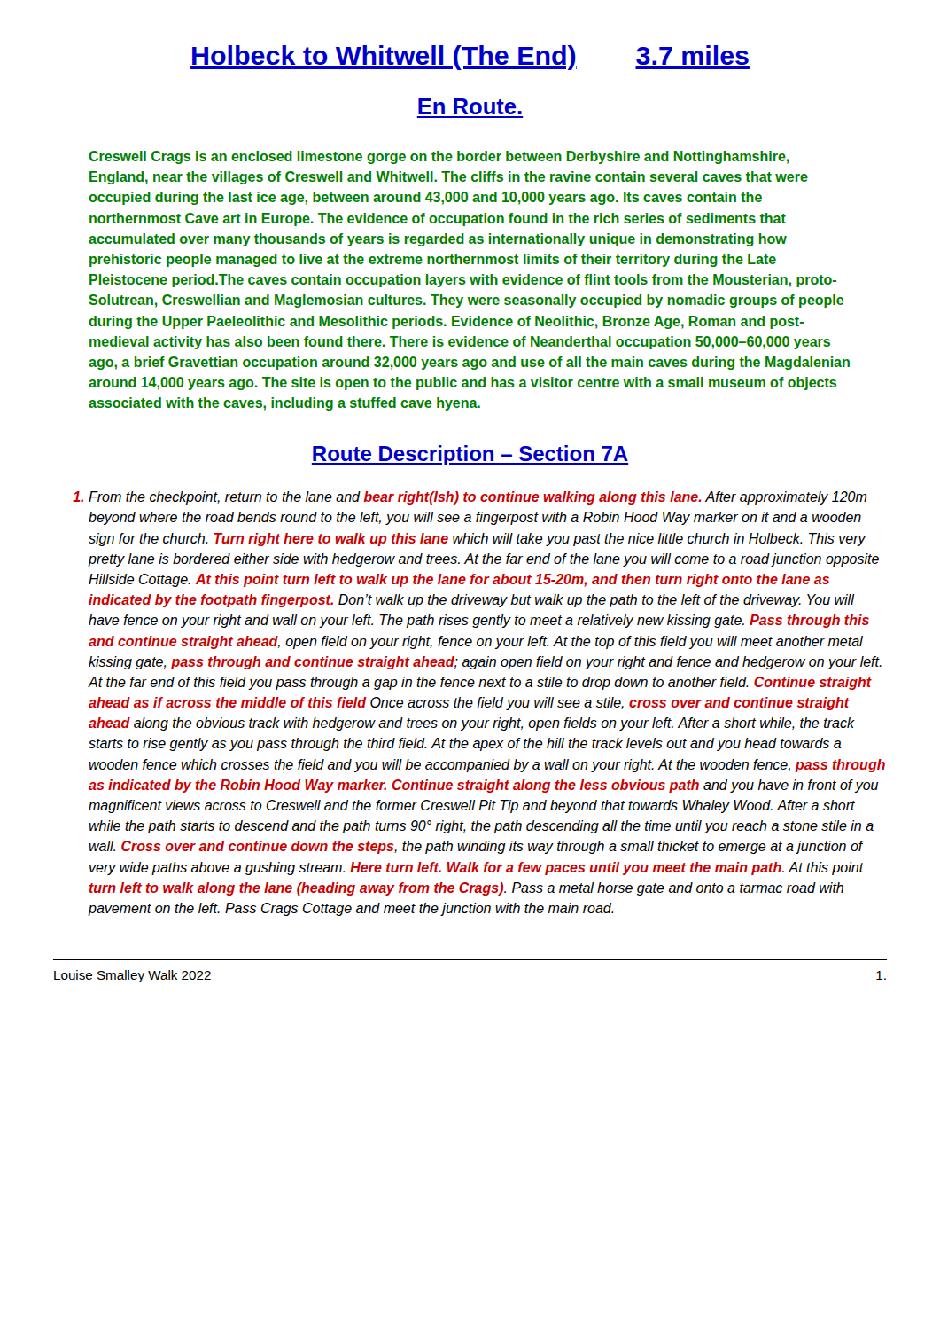Holbeck to Whitwell (The End)3.7 miles
En Route.
Creswell Crags is an enclosed limestone gorge on the border between Derbyshire and Nottinghamshire, England, near the villages of Creswell and Whitwell. The cliffs in the ravine contain several caves that were occupied during the last ice age, between around 43,000 and 10,000 years ago. Its caves contain the northernmost Cave art in Europe. The evidence of occupation found in the rich series of sediments that accumulated over many thousands of years is regarded as internationally unique in demonstrating how prehistoric people managed to live at the extreme northernmost limits of their territory during the Late Pleistocene period.The caves contain occupation layers with evidence of flint tools from the Mousterian, proto-Solutrean, Creswellian and Maglemosian cultures. They were seasonally occupied by nomadic groups of people during the Upper Paeleolithic and Mesolithic periods. Evidence of Neolithic, Bronze Age, Roman and post-medieval activity has also been found there. There is evidence of Neanderthal occupation 50,000–60,000 years ago, a brief Gravettian occupation around 32,000 years ago and use of all the main caves during the Magdalenian around 14,000 years ago. The site is open to the public and has a visitor centre with a small museum of objects associated with the caves, including a stuffed cave hyena.
Route Description – Section 7A
From the checkpoint, return to the lane and bear right(Ish) to continue walking along this lane. After approximately 120m beyond where the road bends round to the left, you will see a fingerpost with a Robin Hood Way marker on it and a wooden sign for the church. Turn right here to walk up this lane which will take you past the nice little church in Holbeck. This very pretty lane is bordered either side with hedgerow and trees. At the far end of the lane you will come to a road junction opposite Hillside Cottage. At this point turn left to walk up the lane for about 15-20m, and then turn right onto the lane as indicated by the footpath fingerpost. Don’t walk up the driveway but walk up the path to the left of the driveway. You will have fence on your right and wall on your left. The path rises gently to meet a relatively new kissing gate. Pass through this and continue straight ahead, open field on your right, fence on your left. At the top of this field you will meet another metal kissing gate, pass through and continue straight ahead; again open field on your right and fence and hedgerow on your left. At the far end of this field you pass through a gap in the fence next to a stile to drop down to another field. Continue straight ahead as if across the middle of this field Once across the field you will see a stile, cross over and continue straight ahead along the obvious track with hedgerow and trees on your right, open fields on your left. After a short while, the track starts to rise gently as you pass through the third field. At the apex of the hill the track levels out and you head towards a wooden fence which crosses the field and you will be accompanied by a wall on your right. At the wooden fence, pass through as indicated by the Robin Hood Way marker. Continue straight along the less obvious path and you have in front of you magnificent views across to Creswell and the former Creswell Pit Tip and beyond that towards Whaley Wood. After a short while the path starts to descend and the path turns 90° right, the path descending all the time until you reach a stone stile in a wall. Cross over and continue down the steps, the path winding its way through a small thicket to emerge at a junction of very wide paths above a gushing stream. Here turn left. Walk for a few paces until you meet the main path. At this point turn left to walk along the lane (heading away from the Crags). Pass a metal horse gate and onto a tarmac road with pavement on the left. Pass Crags Cottage and meet the junction with the main road.
Louise Smalley Walk 2022 1.